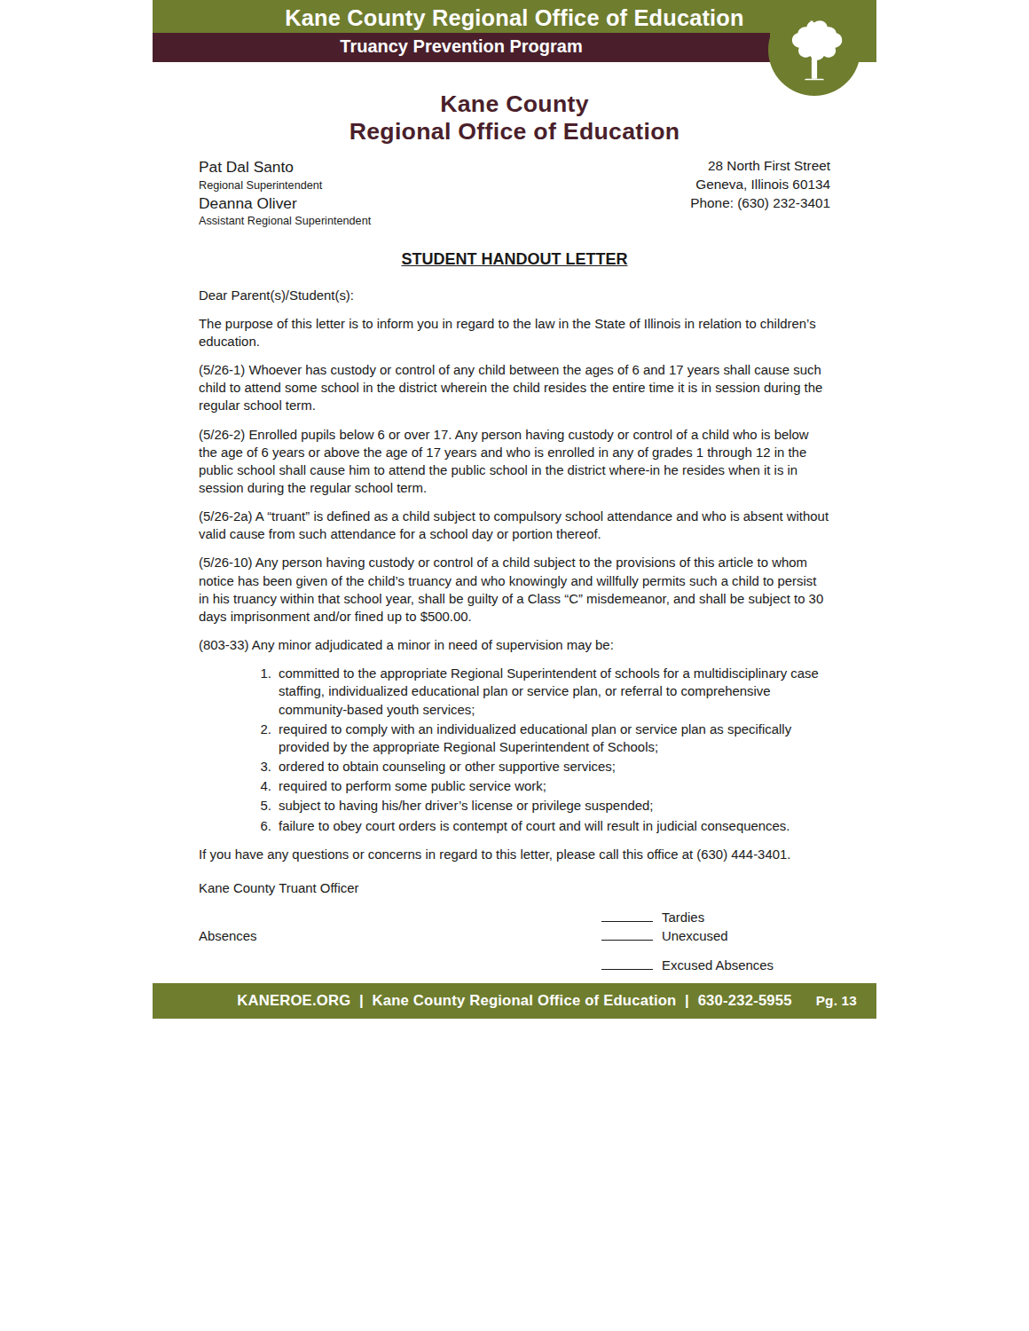Kane County Regional Office of Education
Truancy Prevention Program
Kane County
Regional Office of Education
| Pat Dal Santo Regional Superintendent Deanna Oliver Assistant Regional Superintendent | 28 North First Street Geneva, Illinois 60134 Phone: (630) 232-3401 |
STUDENT HANDOUT LETTER
Dear Parent(s)/Student(s):
The purpose of this letter is to inform you in regard to the law in the State of Illinois in relation to children’s education.
(5/26-1) Whoever has custody or control of any child between the ages of 6 and 17 years shall cause such child to attend some school in the district wherein the child resides the entire time it is in session during the regular school term.
(5/26-2) Enrolled pupils below 6 or over 17. Any person having custody or control of a child who is below the age of 6 years or above the age of 17 years and who is enrolled in any of grades 1 through 12 in the public school shall cause him to attend the public school in the district where-in he resides when it is in session during the regular school term.
(5/26-2a) A “truant” is defined as a child subject to compulsory school attendance and who is absent without valid cause from such attendance for a school day or portion thereof.
(5/26-10) Any person having custody or control of a child subject to the provisions of this article to whom notice has been given of the child’s truancy and who knowingly and willfully permits such a child to persist in his truancy within that school year, shall be guilty of a Class “C” misdemeanor, and shall be subject to 30 days imprisonment and/or fined up to $500.00.
(803-33) Any minor adjudicated a minor in need of supervision may be:
committed to the appropriate Regional Superintendent of schools for a multidisciplinary case staffing, individualized educational plan or service plan, or referral to comprehensive community-based youth services;
required to comply with an individualized educational plan or service plan as specifically provided by the appropriate Regional Superintendent of Schools;
ordered to obtain counseling or other supportive services;
required to perform some public service work;
subject to having his/her driver’s license or privilege suspended;
failure to obey court orders is contempt of court and will result in judicial consequences.
If you have any questions or concerns in regard to this letter, please call this office at (630) 444-3401.
Kane County Truant Officer
Tardies
Unexcused
Absences
Excused Absences
KANEROE.ORG | Kane County Regional Office of Education | 630-232-5955 Pg. 13